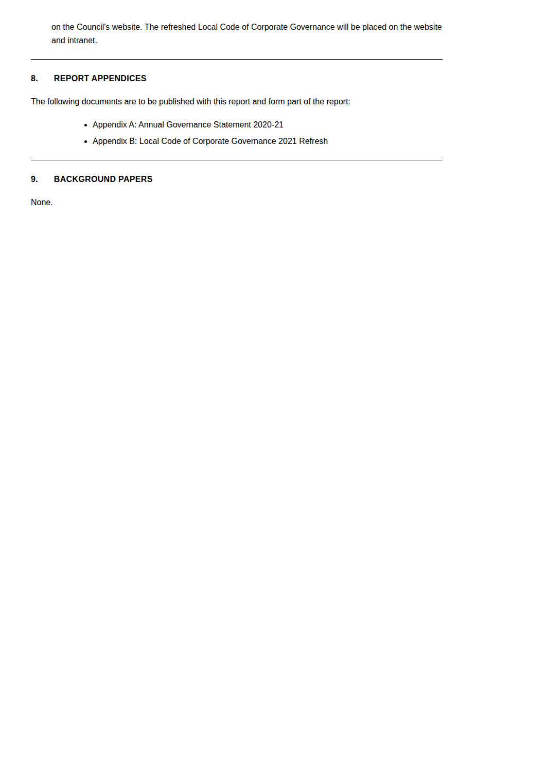on the Council's website. The refreshed Local Code of Corporate Governance will be placed on the website and intranet.
8. REPORT APPENDICES
The following documents are to be published with this report and form part of the report:
Appendix A: Annual Governance Statement 2020-21
Appendix B: Local Code of Corporate Governance 2021 Refresh
9. BACKGROUND PAPERS
None.